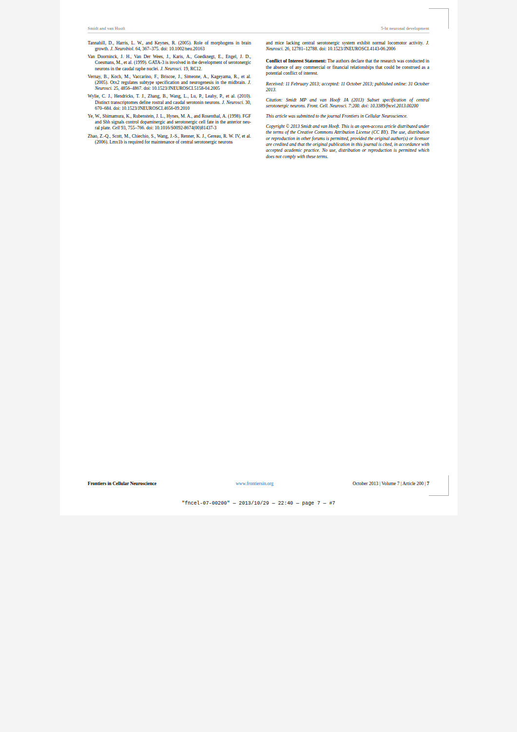Smidt and van Hooft
5-ht neuronal development
Tannahill, D., Harris, L. W., and Keynes, R. (2005). Role of morphogens in brain growth. J. Neurobiol. 64, 367–375. doi: 10.1002/neu.20163
Van Doorninck, J. H., Van Der Wees, J., Karis, A., Goedknegt, E., Engel, J. D., Coesmans, M., et al. (1999). GATA-3 is involved in the development of serotonergic neurons in the caudal raphe nuclei. J. Neurosci. 19, RC12.
Vernay, B., Koch, M., Vaccarino, F., Briscoe, J., Simeone, A., Kageyama, R., et al. (2005). Otx2 regulates subtype specification and neurogenesis in the midbrain. J. Neurosci. 25, 4856–4867. doi: 10.1523/JNEUROSCI.5158-04.2005
Wylie, C. J., Hendricks, T. J., Zhang, B., Wang, L., Lu, P., Leahy, P., et al. (2010). Distinct transcriptomes define rostral and caudal serotonin neurons. J. Neurosci. 30, 670–684. doi: 10.1523/JNEUROSCI.4656-09.2010
Ye, W., Shimamura, K., Rubenstein, J. L., Hynes, M. A., and Rosenthal, A. (1998). FGF and Shh signals control dopaminergic and serotonergic cell fate in the anterior neural plate. Cell 93, 755–766. doi: 10.1016/S0092-8674(00)81437-3
Zhao, Z.-Q., Scott, M., Chiechio, S., Wang, J.-S., Renner, K. J., Gereau, R. W. IV, et al. (2006). Lmx1b is required for maintenance of central serotonergic neurons
and mice lacking central serotonergic system exhibit normal locomotor activity. J. Neurosci. 26, 12781–12788. doi: 10.1523/JNEUROSCI.4143-06.2006
Conflict of Interest Statement: The authors declare that the research was conducted in the absence of any commercial or financial relationships that could be construed as a potential conflict of interest.
Received: 11 February 2013; accepted: 11 October 2013; published online: 31 October 2013.
Citation: Smidt MP and van Hooft JA (2013) Subset specification of central serotonergic neurons. Front. Cell. Neurosci. 7:200. doi: 10.3389/fncel.2013.00200
This article was submitted to the journal Frontiers in Cellular Neuroscience.
Copyright © 2013 Smidt and van Hooft. This is an open-access article distributed under the terms of the Creative Commons Attribution License (CC BY). The use, distribution or reproduction in other forums is permitted, provided the original author(s) or licensor are credited and that the original publication in this journal is cited, in accordance with accepted academic practice. No use, distribution or reproduction is permitted which does not comply with these terms.
Frontiers in Cellular Neuroscience
www.frontiersin.org
October 2013 | Volume 7 | Article 200 | 7
"fncel-07-00200" — 2013/10/29 — 22:40 — page 7 — #7